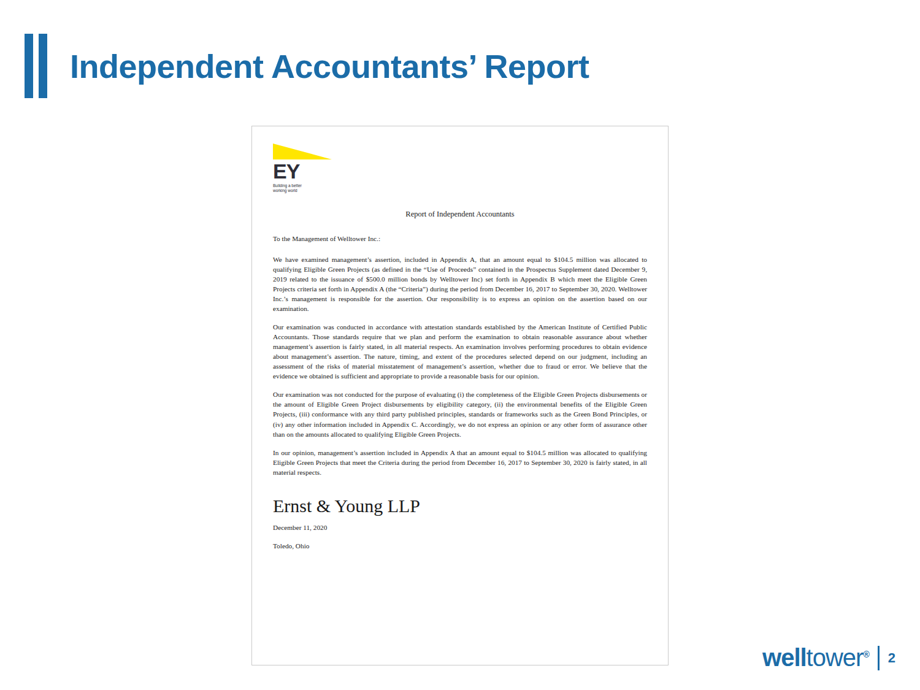Independent Accountants’ Report
EY
Building a better
working world
Report of Independent Accountants
To the Management of Welltower Inc.:
We have examined management’s assertion, included in Appendix A, that an amount equal to $104.5 million was allocated to qualifying Eligible Green Projects (as defined in the “Use of Proceeds” contained in the Prospectus Supplement dated December 9, 2019 related to the issuance of $500.0 million bonds by Welltower Inc) set forth in Appendix B which meet the Eligible Green Projects criteria set forth in Appendix A (the “Criteria”) during the period from December 16, 2017 to September 30, 2020. Welltower Inc.’s management is responsible for the assertion. Our responsibility is to express an opinion on the assertion based on our examination.
Our examination was conducted in accordance with attestation standards established by the American Institute of Certified Public Accountants. Those standards require that we plan and perform the examination to obtain reasonable assurance about whether management’s assertion is fairly stated, in all material respects. An examination involves performing procedures to obtain evidence about management’s assertion. The nature, timing, and extent of the procedures selected depend on our judgment, including an assessment of the risks of material misstatement of management’s assertion, whether due to fraud or error. We believe that the evidence we obtained is sufficient and appropriate to provide a reasonable basis for our opinion.
Our examination was not conducted for the purpose of evaluating (i) the completeness of the Eligible Green Projects disbursements or the amount of Eligible Green Project disbursements by eligibility category, (ii) the environmental benefits of the Eligible Green Projects, (iii) conformance with any third party published principles, standards or frameworks such as the Green Bond Principles, or (iv) any other information included in Appendix C. Accordingly, we do not express an opinion or any other form of assurance other than on the amounts allocated to qualifying Eligible Green Projects.
In our opinion, management’s assertion included in Appendix A that an amount equal to $104.5 million was allocated to qualifying Eligible Green Projects that meet the Criteria during the period from December 16, 2017 to September 30, 2020 is fairly stated, in all material respects.
Ernst & Young LLP
December 11, 2020
Toledo, Ohio
welltower®
2